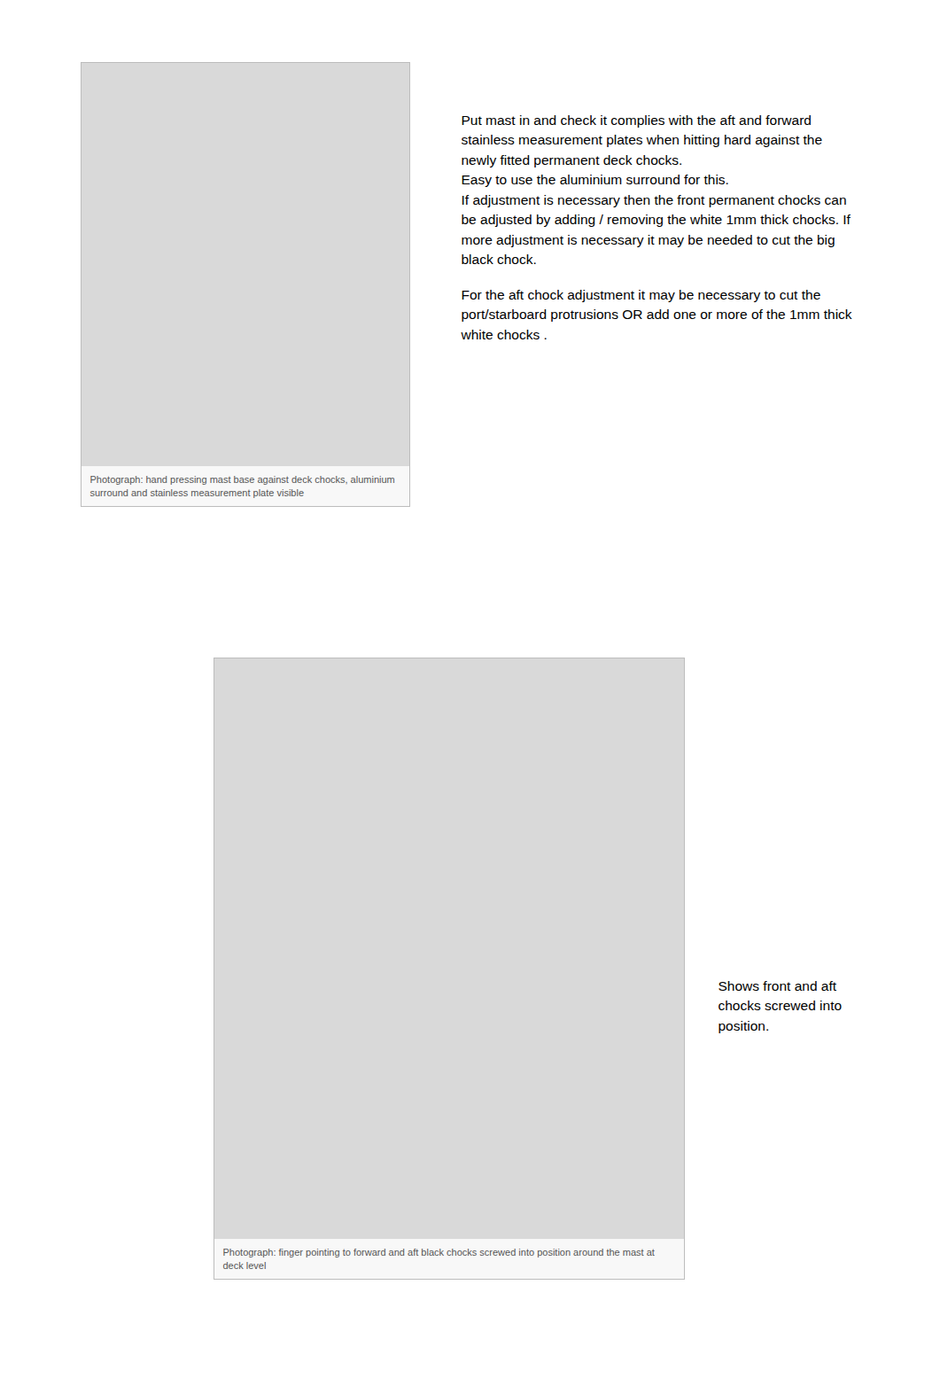Put mast in and check it complies with the aft and forward stainless measurement plates when hitting hard against the newly fitted permanent deck chocks.
Easy to use the aluminium surround for this.
If adjustment is necessary then the front permanent chocks can be adjusted by adding / removing the white 1mm thick chocks. If more adjustment is necessary it may be needed to cut the big black chock.
For the aft chock adjustment it may be necessary to cut the port/starboard protrusions OR add one or more of the 1mm thick white chocks .
Shows front and aft chocks screwed into position.